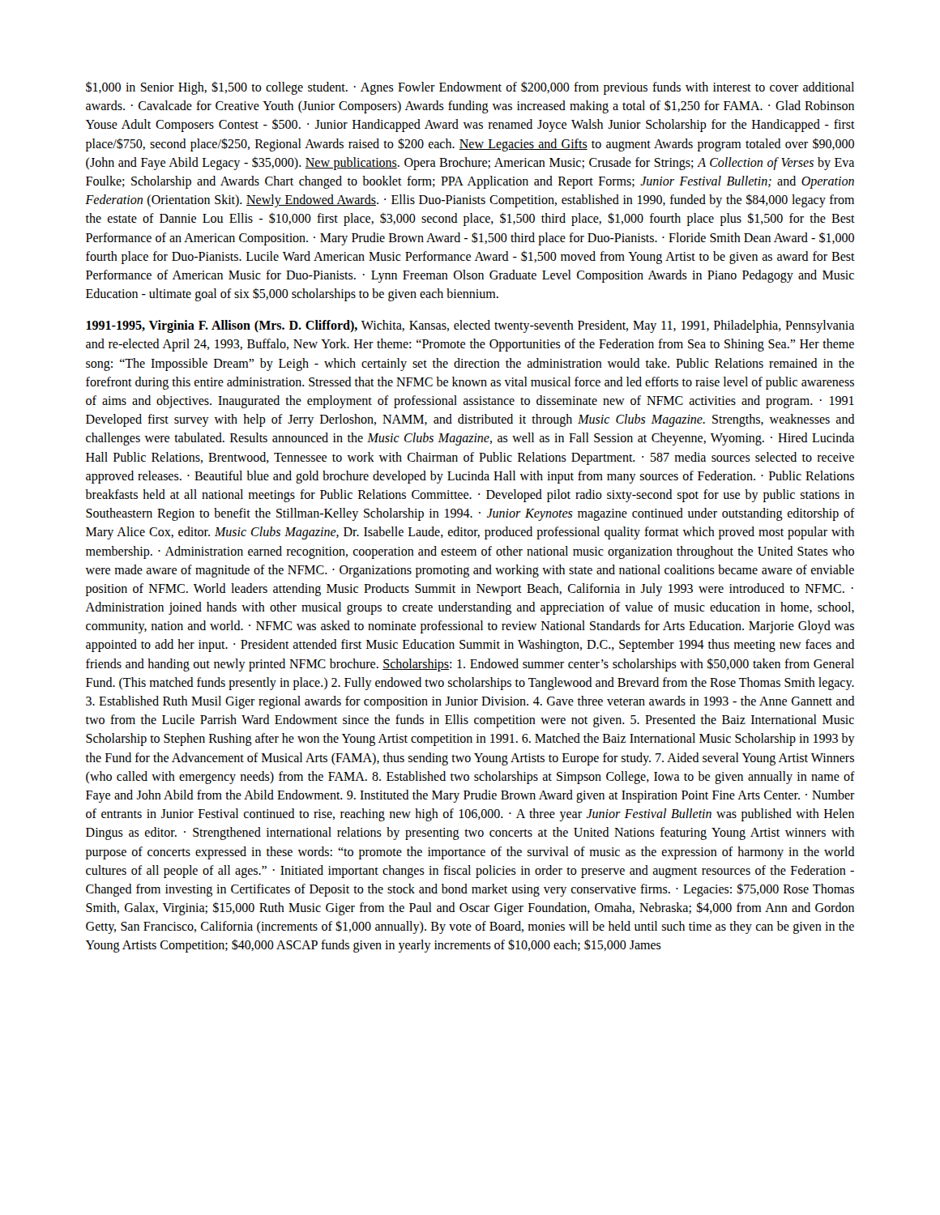$1,000 in Senior High, $1,500 to college student. · Agnes Fowler Endowment of $200,000 from previous funds with interest to cover additional awards. · Cavalcade for Creative Youth (Junior Composers) Awards funding was increased making a total of $1,250 for FAMA. · Glad Robinson Youse Adult Composers Contest - $500. · Junior Handicapped Award was renamed Joyce Walsh Junior Scholarship for the Handicapped - first place/$750, second place/$250, Regional Awards raised to $200 each. New Legacies and Gifts to augment Awards program totaled over $90,000 (John and Faye Abild Legacy - $35,000). New publications. Opera Brochure; American Music; Crusade for Strings; A Collection of Verses by Eva Foulke; Scholarship and Awards Chart changed to booklet form; PPA Application and Report Forms; Junior Festival Bulletin; and Operation Federation (Orientation Skit). Newly Endowed Awards. · Ellis Duo-Pianists Competition, established in 1990, funded by the $84,000 legacy from the estate of Dannie Lou Ellis - $10,000 first place, $3,000 second place, $1,500 third place, $1,000 fourth place plus $1,500 for the Best Performance of an American Composition. · Mary Prudie Brown Award - $1,500 third place for Duo-Pianists. · Floride Smith Dean Award - $1,000 fourth place for Duo-Pianists. Lucile Ward American Music Performance Award - $1,500 moved from Young Artist to be given as award for Best Performance of American Music for Duo-Pianists. · Lynn Freeman Olson Graduate Level Composition Awards in Piano Pedagogy and Music Education - ultimate goal of six $5,000 scholarships to be given each biennium.
1991-1995, Virginia F. Allison (Mrs. D. Clifford), Wichita, Kansas, elected twenty-seventh President, May 11, 1991, Philadelphia, Pennsylvania and re-elected April 24, 1993, Buffalo, New York. Her theme: “Promote the Opportunities of the Federation from Sea to Shining Sea.” Her theme song: “The Impossible Dream” by Leigh - which certainly set the direction the administration would take. Public Relations remained in the forefront during this entire administration. Stressed that the NFMC be known as vital musical force and led efforts to raise level of public awareness of aims and objectives. Inaugurated the employment of professional assistance to disseminate new of NFMC activities and program. · 1991 Developed first survey with help of Jerry Derloshon, NAMM, and distributed it through Music Clubs Magazine. Strengths, weaknesses and challenges were tabulated. Results announced in the Music Clubs Magazine, as well as in Fall Session at Cheyenne, Wyoming. · Hired Lucinda Hall Public Relations, Brentwood, Tennessee to work with Chairman of Public Relations Department. · 587 media sources selected to receive approved releases. · Beautiful blue and gold brochure developed by Lucinda Hall with input from many sources of Federation. · Public Relations breakfasts held at all national meetings for Public Relations Committee. · Developed pilot radio sixty-second spot for use by public stations in Southeastern Region to benefit the Stillman-Kelley Scholarship in 1994. · Junior Keynotes magazine continued under outstanding editorship of Mary Alice Cox, editor. Music Clubs Magazine, Dr. Isabelle Laude, editor, produced professional quality format which proved most popular with membership. · Administration earned recognition, cooperation and esteem of other national music organization throughout the United States who were made aware of magnitude of the NFMC. · Organizations promoting and working with state and national coalitions became aware of enviable position of NFMC. World leaders attending Music Products Summit in Newport Beach, California in July 1993 were introduced to NFMC. · Administration joined hands with other musical groups to create understanding and appreciation of value of music education in home, school, community, nation and world. · NFMC was asked to nominate professional to review National Standards for Arts Education. Marjorie Gloyd was appointed to add her input. · President attended first Music Education Summit in Washington, D.C., September 1994 thus meeting new faces and friends and handing out newly printed NFMC brochure. Scholarships: 1. Endowed summer center’s scholarships with $50,000 taken from General Fund. (This matched funds presently in place.) 2. Fully endowed two scholarships to Tanglewood and Brevard from the Rose Thomas Smith legacy. 3. Established Ruth Musil Giger regional awards for composition in Junior Division. 4. Gave three veteran awards in 1993 - the Anne Gannett and two from the Lucile Parrish Ward Endowment since the funds in Ellis competition were not given. 5. Presented the Baiz International Music Scholarship to Stephen Rushing after he won the Young Artist competition in 1991. 6. Matched the Baiz International Music Scholarship in 1993 by the Fund for the Advancement of Musical Arts (FAMA), thus sending two Young Artists to Europe for study. 7. Aided several Young Artist Winners (who called with emergency needs) from the FAMA. 8. Established two scholarships at Simpson College, Iowa to be given annually in name of Faye and John Abild from the Abild Endowment. 9. Instituted the Mary Prudie Brown Award given at Inspiration Point Fine Arts Center. · Number of entrants in Junior Festival continued to rise, reaching new high of 106,000. · A three year Junior Festival Bulletin was published with Helen Dingus as editor. · Strengthened international relations by presenting two concerts at the United Nations featuring Young Artist winners with purpose of concerts expressed in these words: “to promote the importance of the survival of music as the expression of harmony in the world cultures of all people of all ages.” · Initiated important changes in fiscal policies in order to preserve and augment resources of the Federation - Changed from investing in Certificates of Deposit to the stock and bond market using very conservative firms. · Legacies: $75,000 Rose Thomas Smith, Galax, Virginia; $15,000 Ruth Music Giger from the Paul and Oscar Giger Foundation, Omaha, Nebraska; $4,000 from Ann and Gordon Getty, San Francisco, California (increments of $1,000 annually). By vote of Board, monies will be held until such time as they can be given in the Young Artists Competition; $40,000 ASCAP funds given in yearly increments of $10,000 each; $15,000 James